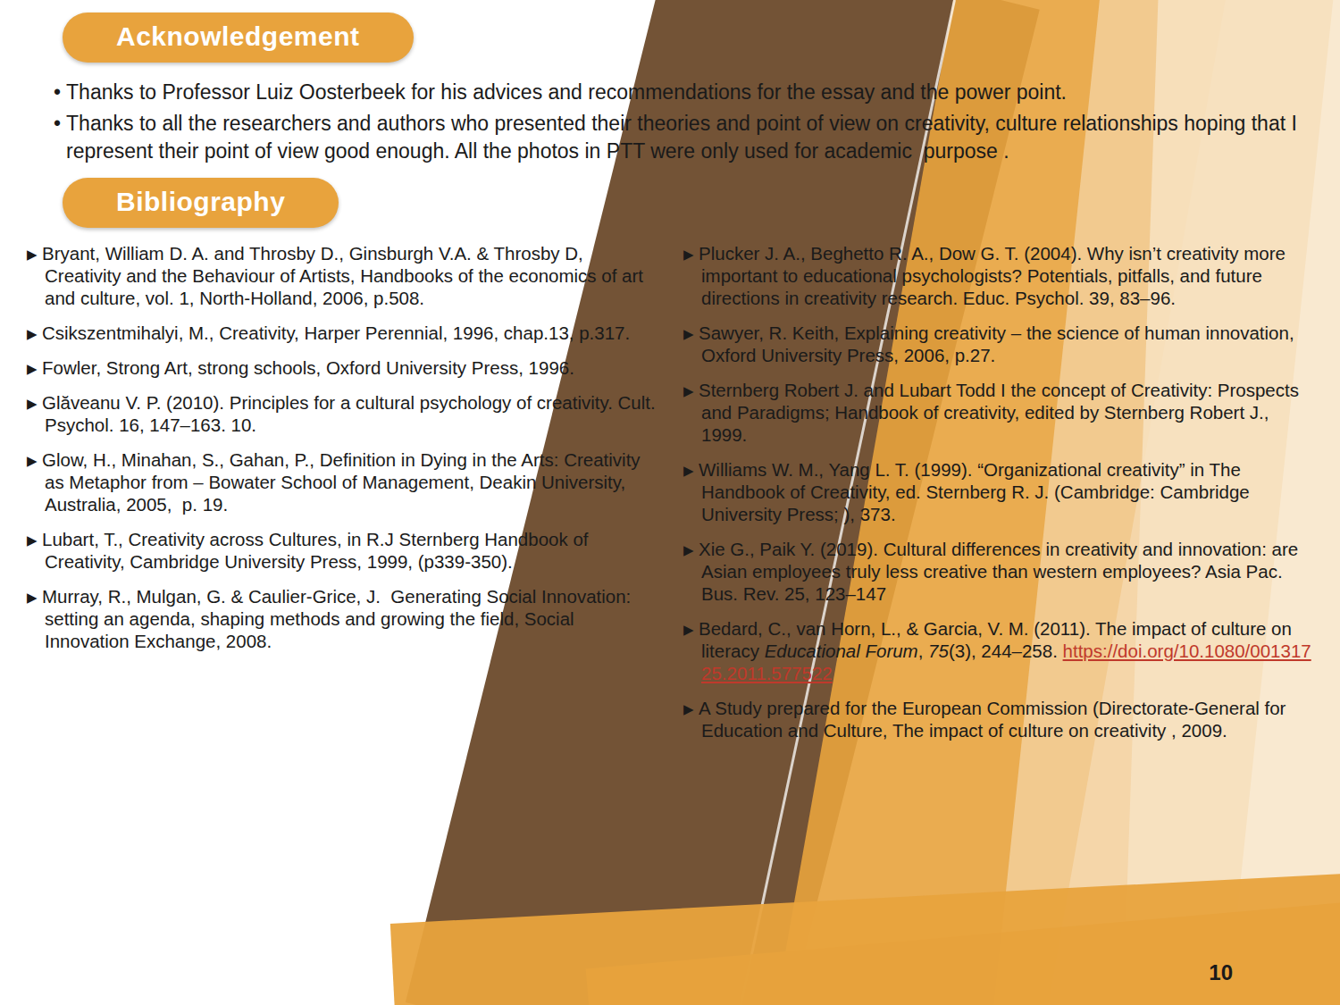Acknowledgement
Thanks to Professor Luiz Oosterbeek for his advices and recommendations for the essay and the power point.
Thanks to all the researchers and authors who presented their theories and point of view on creativity, culture relationships hoping that I represent their point of view good enough. All the photos in PTT were only used for academic purpose .
Bibliography
Bryant, William D. A. and Throsby D., Ginsburgh V.A. & Throsby D, Creativity and the Behaviour of Artists, Handbooks of the economics of art and culture, vol. 1, North-Holland, 2006, p.508.
Csikszentmihalyi, M., Creativity, Harper Perennial, 1996, chap.13, p.317.
Fowler, Strong Art, strong schools, Oxford University Press, 1996.
Glăveanu V. P. (2010). Principles for a cultural psychology of creativity. Cult. Psychol. 16, 147–163. 10.
Glow, H., Minahan, S., Gahan, P., Definition in Dying in the Arts: Creativity as Metaphor from – Bowater School of Management, Deakin University, Australia, 2005, p. 19.
Lubart, T., Creativity across Cultures, in R.J Sternberg Handbook of Creativity, Cambridge University Press, 1999, (p339-350).
Murray, R., Mulgan, G. & Caulier-Grice, J. Generating Social Innovation: setting an agenda, shaping methods and growing the field, Social Innovation Exchange, 2008.
Plucker J. A., Beghetto R. A., Dow G. T. (2004). Why isn’t creativity more important to educational psychologists? Potentials, pitfalls, and future directions in creativity research. Educ. Psychol. 39, 83–96.
Sawyer, R. Keith, Explaining creativity – the science of human innovation, Oxford University Press, 2006, p.27.
Sternberg Robert J. and Lubart Todd I the concept of Creativity: Prospects and Paradigms; Handbook of creativity, edited by Sternberg Robert J., 1999.
Williams W. M., Yang L. T. (1999). “Organizational creativity” in The Handbook of Creativity, ed. Sternberg R. J. (Cambridge: Cambridge University Press; ), 373.
Xie G., Paik Y. (2019). Cultural differences in creativity and innovation: are Asian employees truly less creative than western employees? Asia Pac. Bus. Rev. 25, 123–147
Bedard, C., van Horn, L., & Garcia, V. M. (2011). The impact of culture on literacy Educational Forum, 75(3), 244–258. https://doi.org/10.1080/00131725.2011.577522
A Study prepared for the European Commission (Directorate-General for Education and Culture, The impact of culture on creativity , 2009.
10